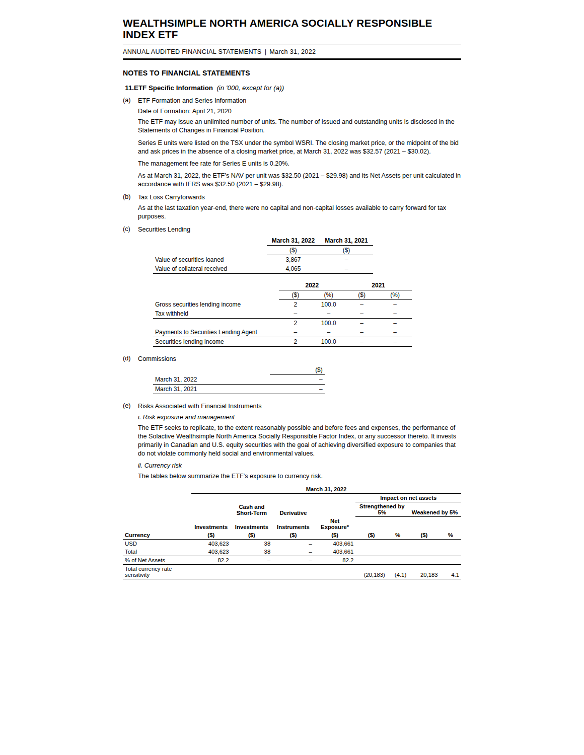WEALTHSIMPLE NORTH AMERICA SOCIALLY RESPONSIBLE INDEX ETF
ANNUAL AUDITED FINANCIAL STATEMENTS|March 31, 2022
NOTES TO FINANCIAL STATEMENTS
11. ETF Specific Information (in '000, except for (a))
(a)
ETF Formation and Series Information
Date of Formation: April 21, 2020
The ETF may issue an unlimited number of units. The number of issued and outstanding units is disclosed in the Statements of Changes in Financial Position.
Series E units were listed on the TSX under the symbol WSRI. The closing market price, or the midpoint of the bid and ask prices in the absence of a closing market price, at March 31, 2022 was $32.57 (2021 – $30.02).
The management fee rate for Series E units is 0.20%.
As at March 31, 2022, the ETF’s NAV per unit was $32.50 (2021 – $29.98) and its Net Assets per unit calculated in accordance with IFRS was $32.50 (2021 – $29.98).
(b)
Tax Loss Carryforwards
As at the last taxation year-end, there were no capital and non-capital losses available to carry forward for tax purposes.
(c)
Securities Lending
| | March 31, 2022 | March 31, 2021 |
| | ($) | ($) |
| Value of securities loaned | 3,867 | – |
| Value of collateral received | 4,065 | – |
| | 2022 | 2021 |
| | ($) | (%) | ($) | (%) |
| Gross securities lending income | 2 | 100.0 | – | – |
| Tax withheld | – | – | – | – |
| | 2 | 100.0 | – | – |
| Payments to Securities Lending Agent | – | – | – | – |
| Securities lending income | 2 | 100.0 | – | – |
(d)
Commissions
| | ($) |
| March 31, 2022 | – |
| March 31, 2021 | – |
(e)
Risks Associated with Financial Instruments
i. Risk exposure and management
The ETF seeks to replicate, to the extent reasonably possible and before fees and expenses, the performance of the Solactive Wealthsimple North America Socially Responsible Factor Index, or any successor thereto. It invests primarily in Canadian and U.S. equity securities with the goal of achieving diversified exposure to companies that do not violate commonly held social and environmental values.
ii. Currency risk
The tables below summarize the ETF’s exposure to currency risk.
| | March 31, 2022 |
| | | Impact on net assets |
| | | Cash and Short-Term | Derivative | | Strengthened by 5% | Weakened by 5% |
| | Investments | Investments | Instruments | Net Exposure* | | | | |
| Currency | ($) | ($) | ($) | ($) | ($) | % | ($) | % |
| USD | 403,623 | 38 | – | 403,661 | | | | |
| Total | 403,623 | 38 | – | 403,661 | | | | |
| % of Net Assets | 82.2 | – | – | 82.2 | | | | |
| Total currency rate sensitivity | | | | | (20,183) | (4.1) | 20,183 | 4.1 |